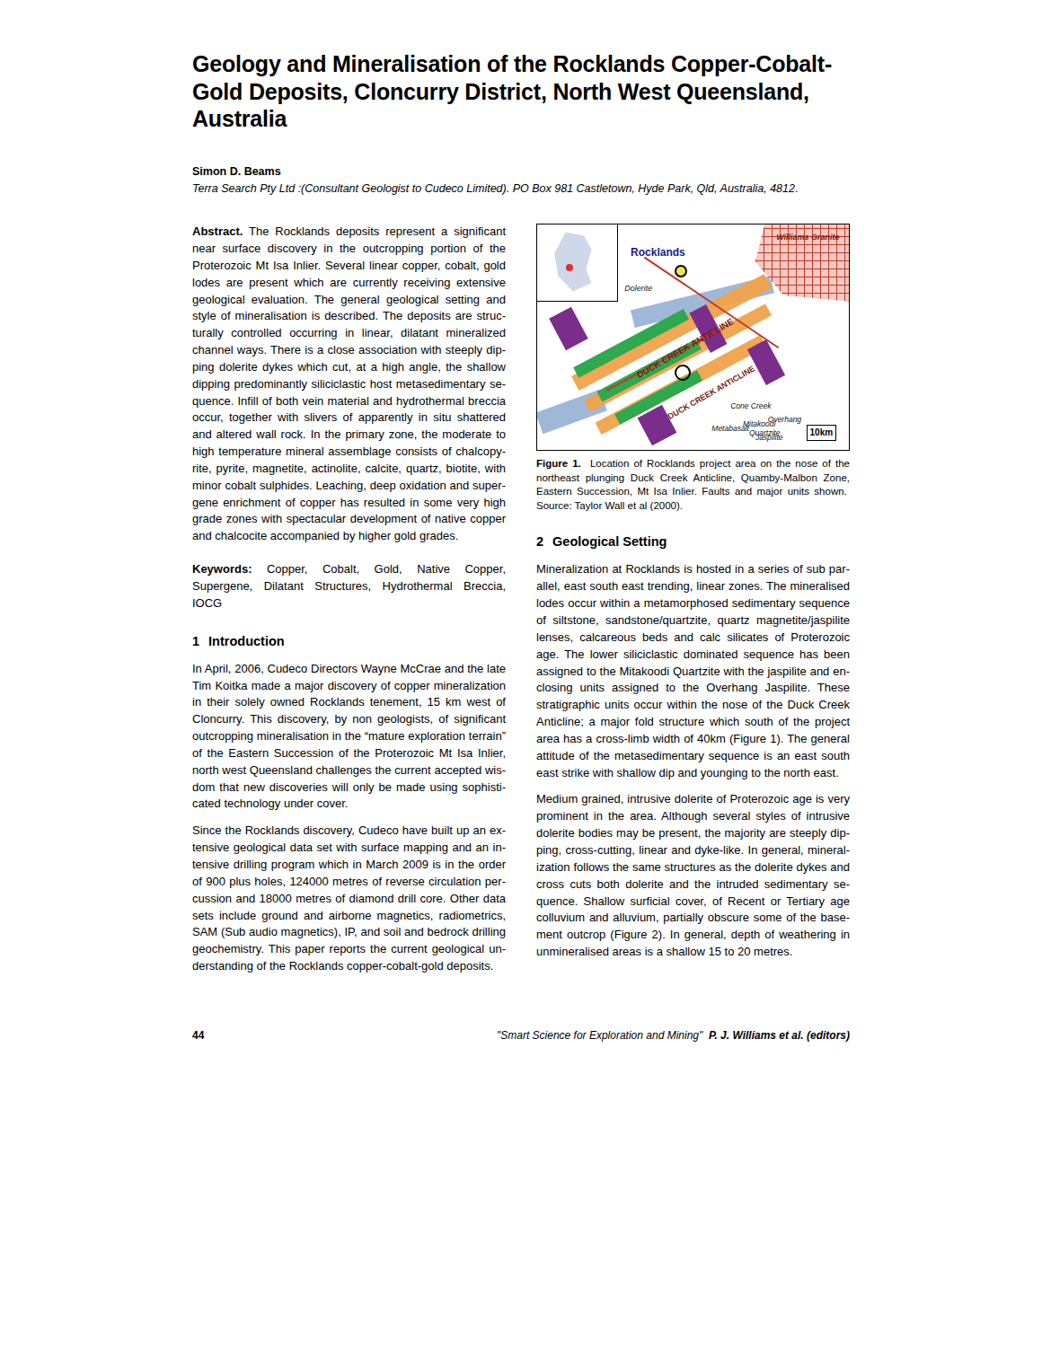Geology and Mineralisation of the Rocklands Copper-Cobalt-Gold Deposits, Cloncurry District, North West Queensland, Australia
Simon D. Beams
Terra Search Pty Ltd :(Consultant Geologist to Cudeco Limited). PO Box 981 Castletown, Hyde Park, Qld, Australia, 4812.
Abstract. The Rocklands deposits represent a significant near surface discovery in the outcropping portion of the Proterozoic Mt Isa Inlier. Several linear copper, cobalt, gold lodes are present which are currently receiving extensive geological evaluation. The general geological setting and style of mineralisation is described. The deposits are structurally controlled occurring in linear, dilatant mineralized channel ways. There is a close association with steeply dipping dolerite dykes which cut, at a high angle, the shallow dipping predominantly siliciclastic host metasedimentary sequence. Infill of both vein material and hydrothermal breccia occur, together with slivers of apparently in situ shattered and altered wall rock. In the primary zone, the moderate to high temperature mineral assemblage consists of chalcopyrite, pyrite, magnetite, actinolite, calcite, quartz, biotite, with minor cobalt sulphides. Leaching, deep oxidation and supergene enrichment of copper has resulted in some very high grade zones with spectacular development of native copper and chalcocite accompanied by higher gold grades.
Keywords: Copper, Cobalt, Gold, Native Copper, Supergene, Dilatant Structures, Hydrothermal Breccia, IOCG
1 Introduction
In April, 2006, Cudeco Directors Wayne McCrae and the late Tim Koitka made a major discovery of copper mineralization in their solely owned Rocklands tenement, 15 km west of Cloncurry. This discovery, by non geologists, of significant outcropping mineralisation in the “mature exploration terrain” of the Eastern Succession of the Proterozoic Mt Isa Inlier, north west Queensland challenges the current accepted wisdom that new discoveries will only be made using sophisticated technology under cover.
Since the Rocklands discovery, Cudeco have built up an extensive geological data set with surface mapping and an intensive drilling program which in March 2009 is in the order of 900 plus holes, 124000 metres of reverse circulation percussion and 18000 metres of diamond drill core. Other data sets include ground and airborne magnetics, radiometrics, SAM (Sub audio magnetics), IP, and soil and bedrock drilling geochemistry. This paper reports the current geological understanding of the Rocklands copper-cobalt-gold deposits.
Williams Granite
DUCK CREEK ANTICLINE
DUCK CREEK ANTICLINE
Rocklands
Dolerite
Cone Creek
Overhang
Metabasalt
Jaspilite
Mitakoodi
Quartzite
10km
Figure 1. Location of Rocklands project area on the nose of the northeast plunging Duck Creek Anticline, Quamby-Malbon Zone, Eastern Succession, Mt Isa Inlier. Faults and major units shown. Source: Taylor Wall et al (2000).
2 Geological Setting
Mineralization at Rocklands is hosted in a series of sub parallel, east south east trending, linear zones. The mineralised lodes occur within a metamorphosed sedimentary sequence of siltstone, sandstone/quartzite, quartz magnetite/jaspilite lenses, calcareous beds and calc silicates of Proterozoic age. The lower siliciclastic dominated sequence has been assigned to the Mitakoodi Quartzite with the jaspilite and enclosing units assigned to the Overhang Jaspilite. These stratigraphic units occur within the nose of the Duck Creek Anticline; a major fold structure which south of the project area has a cross-limb width of 40km (Figure 1). The general attitude of the metasedimentary sequence is an east south east strike with shallow dip and younging to the north east.
Medium grained, intrusive dolerite of Proterozoic age is very prominent in the area. Although several styles of intrusive dolerite bodies may be present, the majority are steeply dipping, cross-cutting, linear and dyke-like. In general, mineralization follows the same structures as the dolerite dykes and cross cuts both dolerite and the intruded sedimentary sequence. Shallow surficial cover, of Recent or Tertiary age colluvium and alluvium, partially obscure some of the basement outcrop (Figure 2). In general, depth of weathering in unmineralised areas is a shallow 15 to 20 metres.
44
"Smart Science for Exploration and Mining" P. J. Williams et al. (editors)